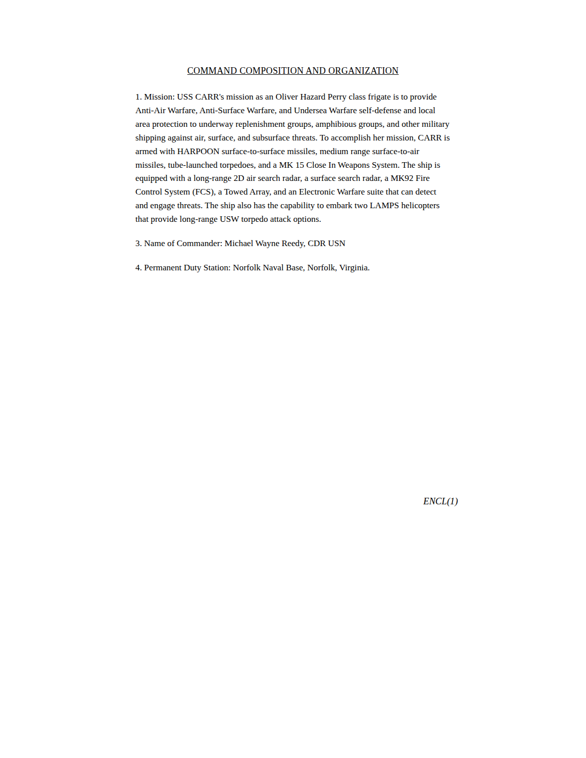COMMAND COMPOSITION AND ORGANIZATION
1. Mission: USS CARR's mission as an Oliver Hazard Perry class frigate is to provide Anti-Air Warfare, Anti-Surface Warfare, and Undersea Warfare self-defense and local area protection to underway replenishment groups, amphibious groups, and other military shipping against air, surface, and subsurface threats. To accomplish her mission, CARR is armed with HARPOON surface-to-surface missiles, medium range surface-to-air missiles, tube-launched torpedoes, and a MK 15 Close In Weapons System. The ship is equipped with a long-range 2D air search radar, a surface search radar, a MK92 Fire Control System (FCS), a Towed Array, and an Electronic Warfare suite that can detect and engage threats. The ship also has the capability to embark two LAMPS helicopters that provide long-range USW torpedo attack options.
3. Name of Commander: Michael Wayne Reedy, CDR USN
4. Permanent Duty Station: Norfolk Naval Base, Norfolk, Virginia.
ENCL(1)